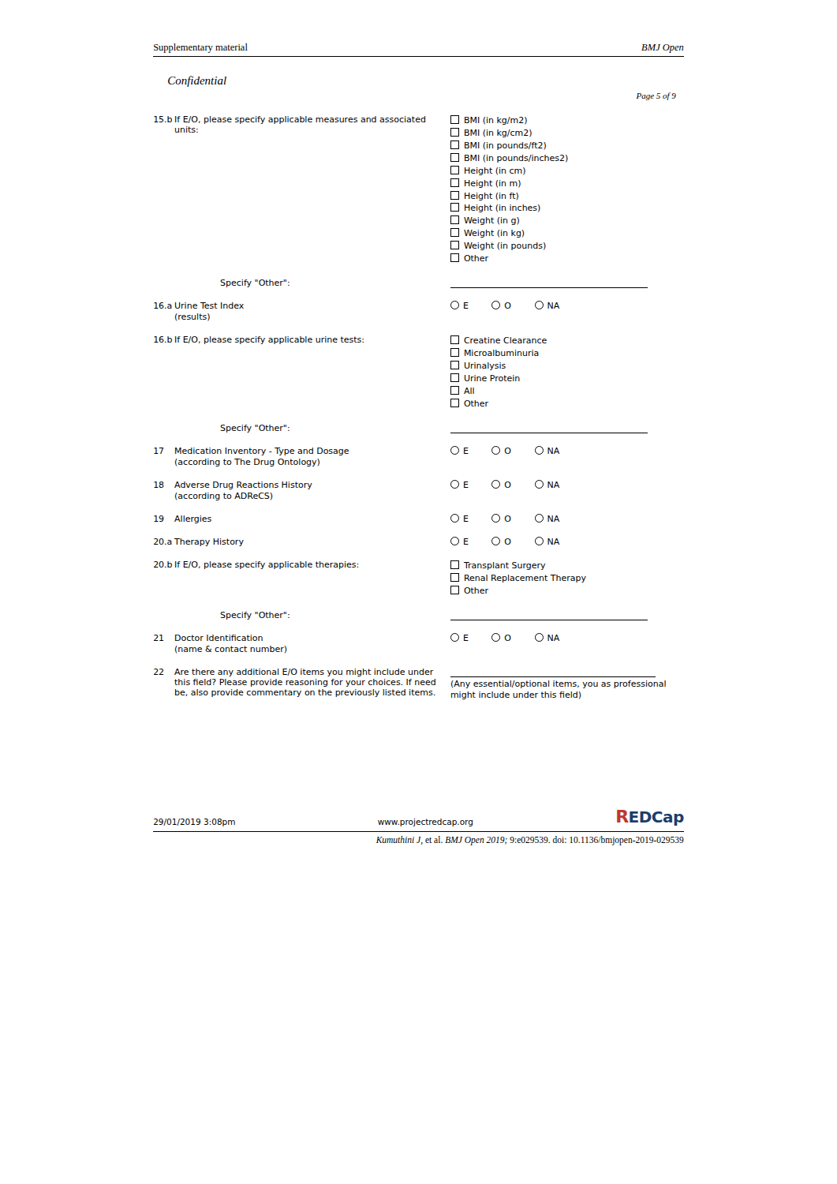Supplementary material
BMJ Open
Confidential
Page 5 of 9
| 15.b | If E/O, please specify applicable measures and associated units: | BMI (in kg/m2) BMI (in kg/cm2) BMI (in pounds/ft2) BMI (in pounds/inches2) Height (in cm) Height (in m) Height (in ft) Height (in inches) Weight (in g) Weight (in kg) Weight (in pounds) Other |
| | Specify "Other": | |
| 16.a | Urine Test Index (results) | E O NA |
| 16.b | If E/O, please specify applicable urine tests: | Creatine Clearance Microalbuminuria Urinalysis Urine Protein All Other |
| | Specify "Other": | |
| 17 | Medication Inventory - Type and Dosage (according to The Drug Ontology) | E O NA |
| 18 | Adverse Drug Reactions History (according to ADReCS) | E O NA |
| 19 | Allergies | E O NA |
| 20.a | Therapy History | E O NA |
| 20.b | If E/O, please specify applicable therapies: | Transplant Surgery Renal Replacement Therapy Other |
| | Specify "Other": | |
| 21 | Doctor Identification (name & contact number) | E O NA |
| 22 | Are there any additional E/O items you might include under this field? Please provide reasoning for your choices. If need be, also provide commentary on the previously listed items. | (Any essential/optional items, you as professional might include under this field) |
29/01/2019 3:08pm
www.projectredcap.org
REDCap
Kumuthini J, et al. BMJ Open 2019; 9:e029539. doi: 10.1136/bmjopen-2019-029539